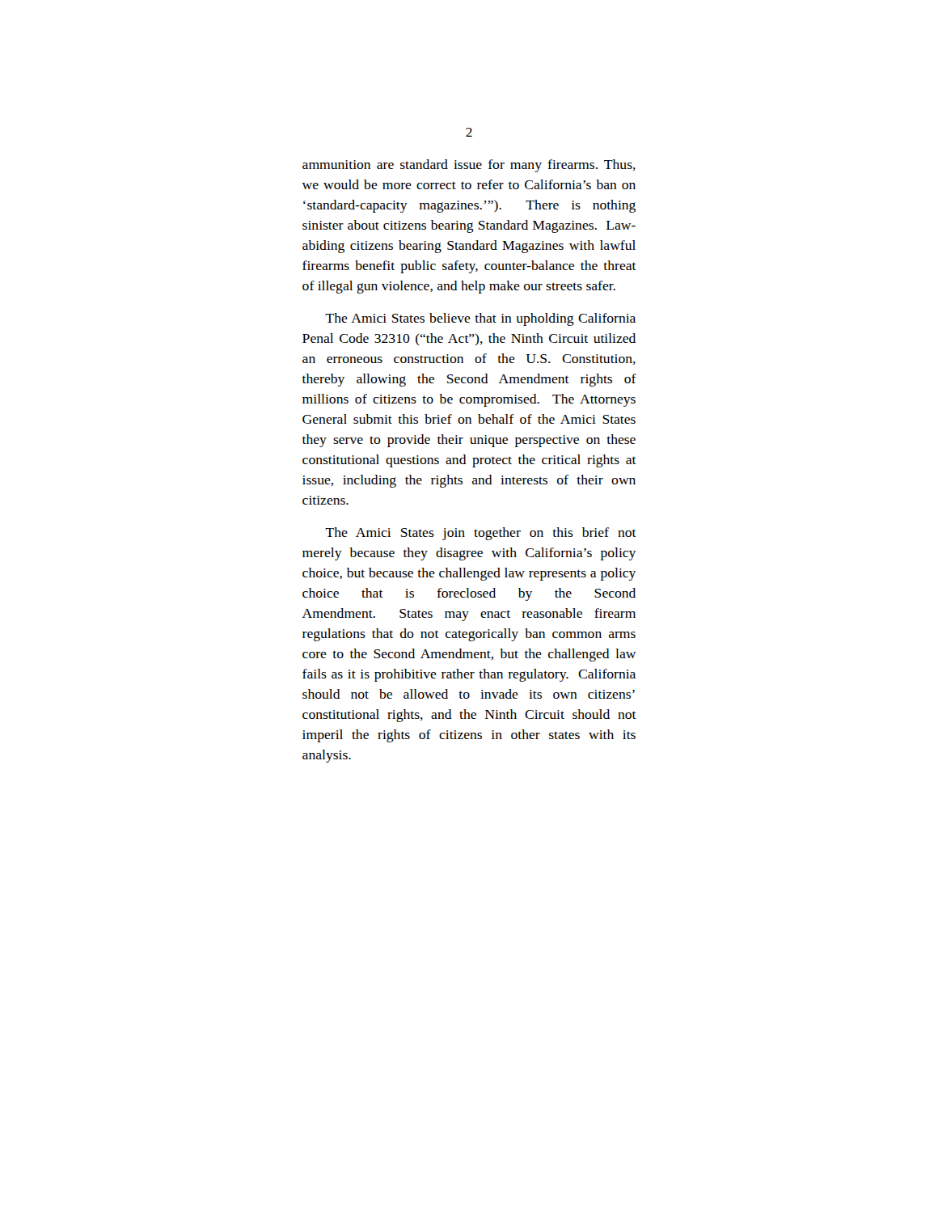2
ammunition are standard issue for many firearms. Thus, we would be more correct to refer to California’s ban on ‘standard-capacity magazines.’”). There is nothing sinister about citizens bearing Standard Magazines. Law-abiding citizens bearing Standard Magazines with lawful firearms benefit public safety, counter-balance the threat of illegal gun violence, and help make our streets safer.
The Amici States believe that in upholding California Penal Code 32310 (“the Act”), the Ninth Circuit utilized an erroneous construction of the U.S. Constitution, thereby allowing the Second Amendment rights of millions of citizens to be compromised. The Attorneys General submit this brief on behalf of the Amici States they serve to provide their unique perspective on these constitutional questions and protect the critical rights at issue, including the rights and interests of their own citizens.
The Amici States join together on this brief not merely because they disagree with California’s policy choice, but because the challenged law represents a policy choice that is foreclosed by the Second Amendment. States may enact reasonable firearm regulations that do not categorically ban common arms core to the Second Amendment, but the challenged law fails as it is prohibitive rather than regulatory. California should not be allowed to invade its own citizens’ constitutional rights, and the Ninth Circuit should not imperil the rights of citizens in other states with its analysis.